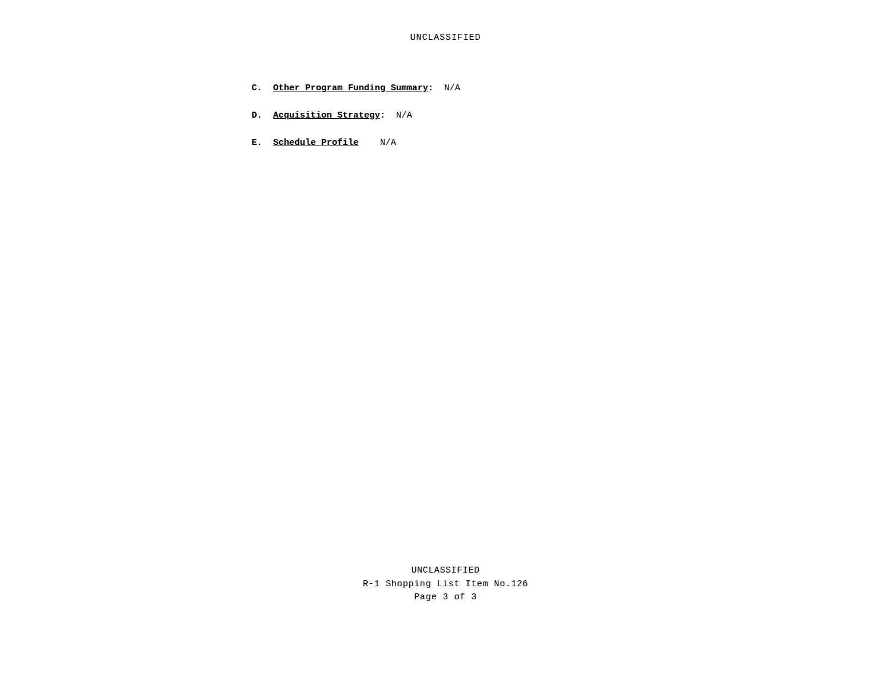UNCLASSIFIED
C. Other Program Funding Summary: N/A
D. Acquisition Strategy: N/A
E. Schedule Profile N/A
UNCLASSIFIED
R-1 Shopping List Item No.126
Page 3 of 3